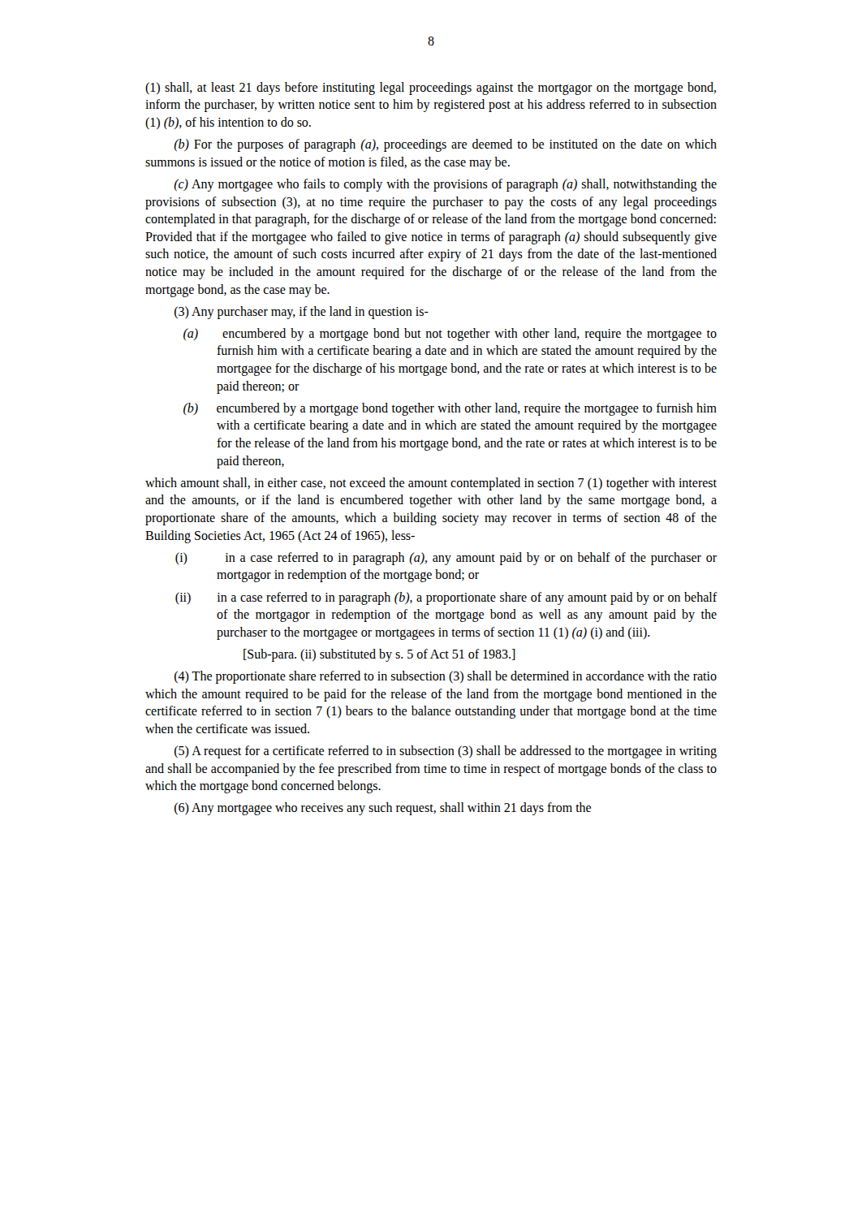8
(1) shall, at least 21 days before instituting legal proceedings against the mortgagor on the mortgage bond, inform the purchaser, by written notice sent to him by registered post at his address referred to in subsection (1) (b), of his intention to do so.
(b) For the purposes of paragraph (a), proceedings are deemed to be instituted on the date on which summons is issued or the notice of motion is filed, as the case may be.
(c) Any mortgagee who fails to comply with the provisions of paragraph (a) shall, notwithstanding the provisions of subsection (3), at no time require the purchaser to pay the costs of any legal proceedings contemplated in that paragraph, for the discharge of or release of the land from the mortgage bond concerned: Provided that if the mortgagee who failed to give notice in terms of paragraph (a) should subsequently give such notice, the amount of such costs incurred after expiry of 21 days from the date of the last-mentioned notice may be included in the amount required for the discharge of or the release of the land from the mortgage bond, as the case may be.
(3) Any purchaser may, if the land in question is-
(a) encumbered by a mortgage bond but not together with other land, require the mortgagee to furnish him with a certificate bearing a date and in which are stated the amount required by the mortgagee for the discharge of his mortgage bond, and the rate or rates at which interest is to be paid thereon; or
(b) encumbered by a mortgage bond together with other land, require the mortgagee to furnish him with a certificate bearing a date and in which are stated the amount required by the mortgagee for the release of the land from his mortgage bond, and the rate or rates at which interest is to be paid thereon,
which amount shall, in either case, not exceed the amount contemplated in section 7 (1) together with interest and the amounts, or if the land is encumbered together with other land by the same mortgage bond, a proportionate share of the amounts, which a building society may recover in terms of section 48 of the Building Societies Act, 1965 (Act 24 of 1965), less-
(i) in a case referred to in paragraph (a), any amount paid by or on behalf of the purchaser or mortgagor in redemption of the mortgage bond; or
(ii) in a case referred to in paragraph (b), a proportionate share of any amount paid by or on behalf of the mortgagor in redemption of the mortgage bond as well as any amount paid by the purchaser to the mortgagee or mortgagees in terms of section 11 (1) (a) (i) and (iii).
[Sub-para. (ii) substituted by s. 5 of Act 51 of 1983.]
(4) The proportionate share referred to in subsection (3) shall be determined in accordance with the ratio which the amount required to be paid for the release of the land from the mortgage bond mentioned in the certificate referred to in section 7 (1) bears to the balance outstanding under that mortgage bond at the time when the certificate was issued.
(5) A request for a certificate referred to in subsection (3) shall be addressed to the mortgagee in writing and shall be accompanied by the fee prescribed from time to time in respect of mortgage bonds of the class to which the mortgage bond concerned belongs.
(6) Any mortgagee who receives any such request, shall within 21 days from the